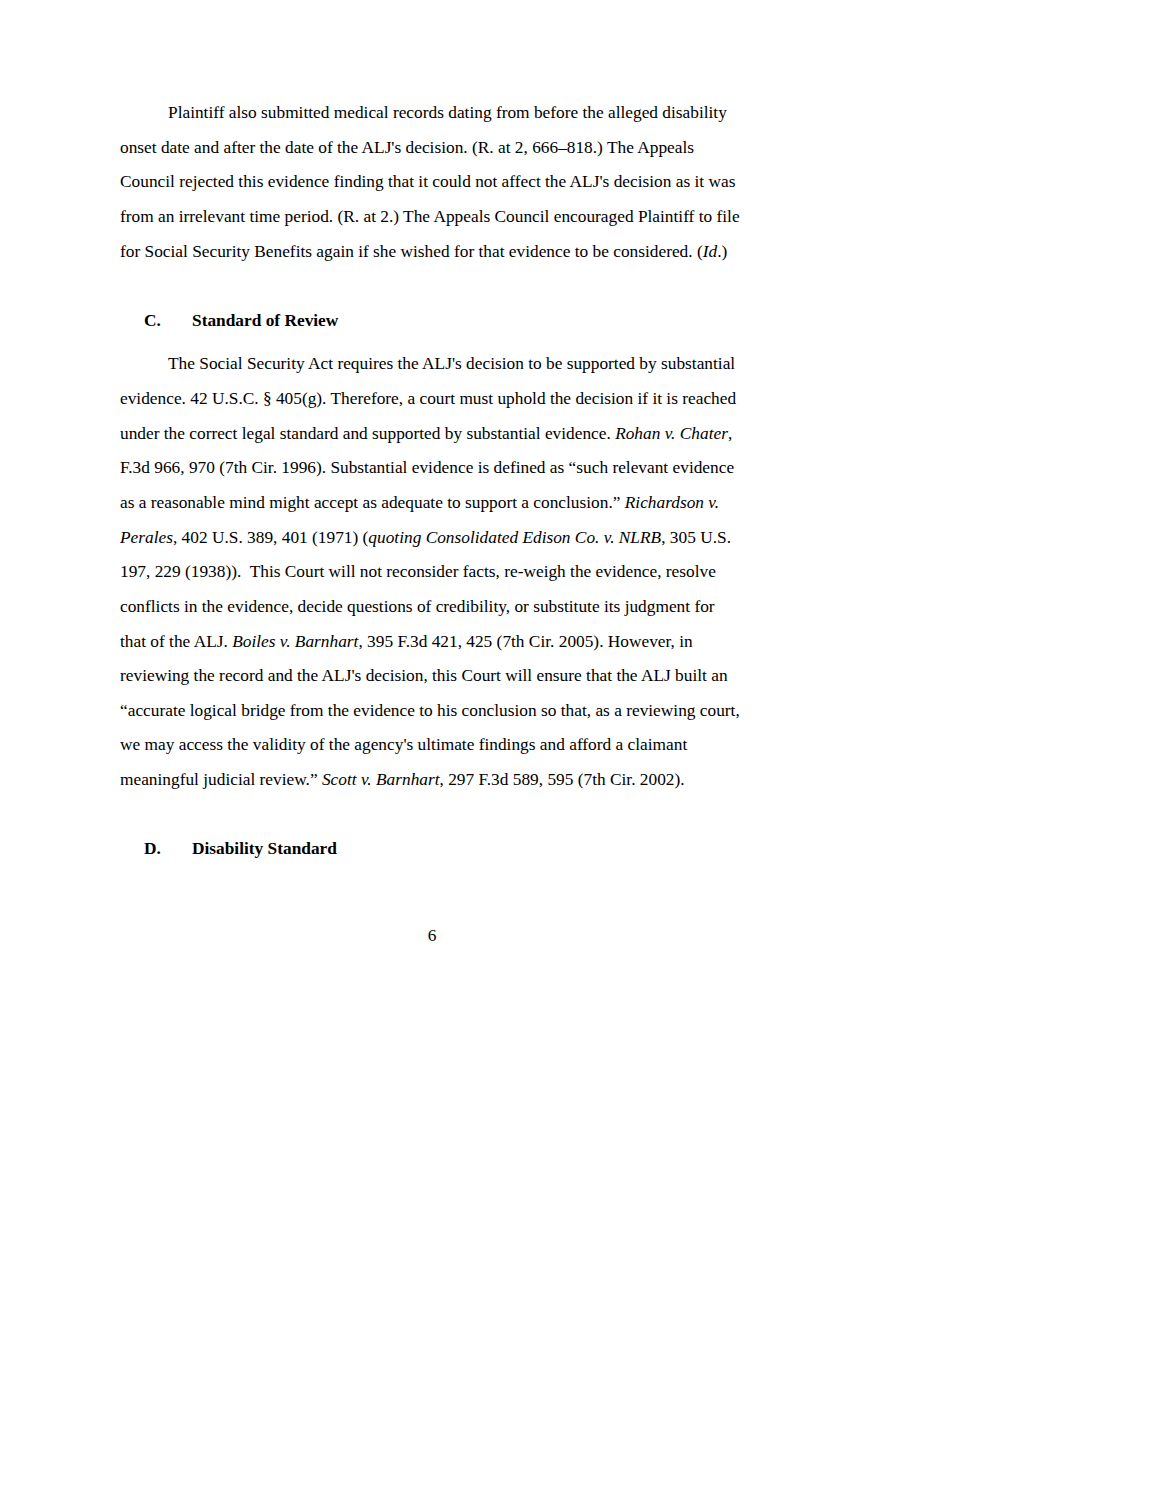Plaintiff also submitted medical records dating from before the alleged disability onset date and after the date of the ALJ's decision. (R. at 2, 666–818.) The Appeals Council rejected this evidence finding that it could not affect the ALJ's decision as it was from an irrelevant time period. (R. at 2.) The Appeals Council encouraged Plaintiff to file for Social Security Benefits again if she wished for that evidence to be considered. (Id.)
C. Standard of Review
The Social Security Act requires the ALJ's decision to be supported by substantial evidence. 42 U.S.C. § 405(g). Therefore, a court must uphold the decision if it is reached under the correct legal standard and supported by substantial evidence. Rohan v. Chater, F.3d 966, 970 (7th Cir. 1996). Substantial evidence is defined as “such relevant evidence as a reasonable mind might accept as adequate to support a conclusion.” Richardson v. Perales, 402 U.S. 389, 401 (1971) (quoting Consolidated Edison Co. v. NLRB, 305 U.S. 197, 229 (1938)). This Court will not reconsider facts, re-weigh the evidence, resolve conflicts in the evidence, decide questions of credibility, or substitute its judgment for that of the ALJ. Boiles v. Barnhart, 395 F.3d 421, 425 (7th Cir. 2005). However, in reviewing the record and the ALJ's decision, this Court will ensure that the ALJ built an “accurate logical bridge from the evidence to his conclusion so that, as a reviewing court, we may access the validity of the agency's ultimate findings and afford a claimant meaningful judicial review.” Scott v. Barnhart, 297 F.3d 589, 595 (7th Cir. 2002).
D. Disability Standard
6